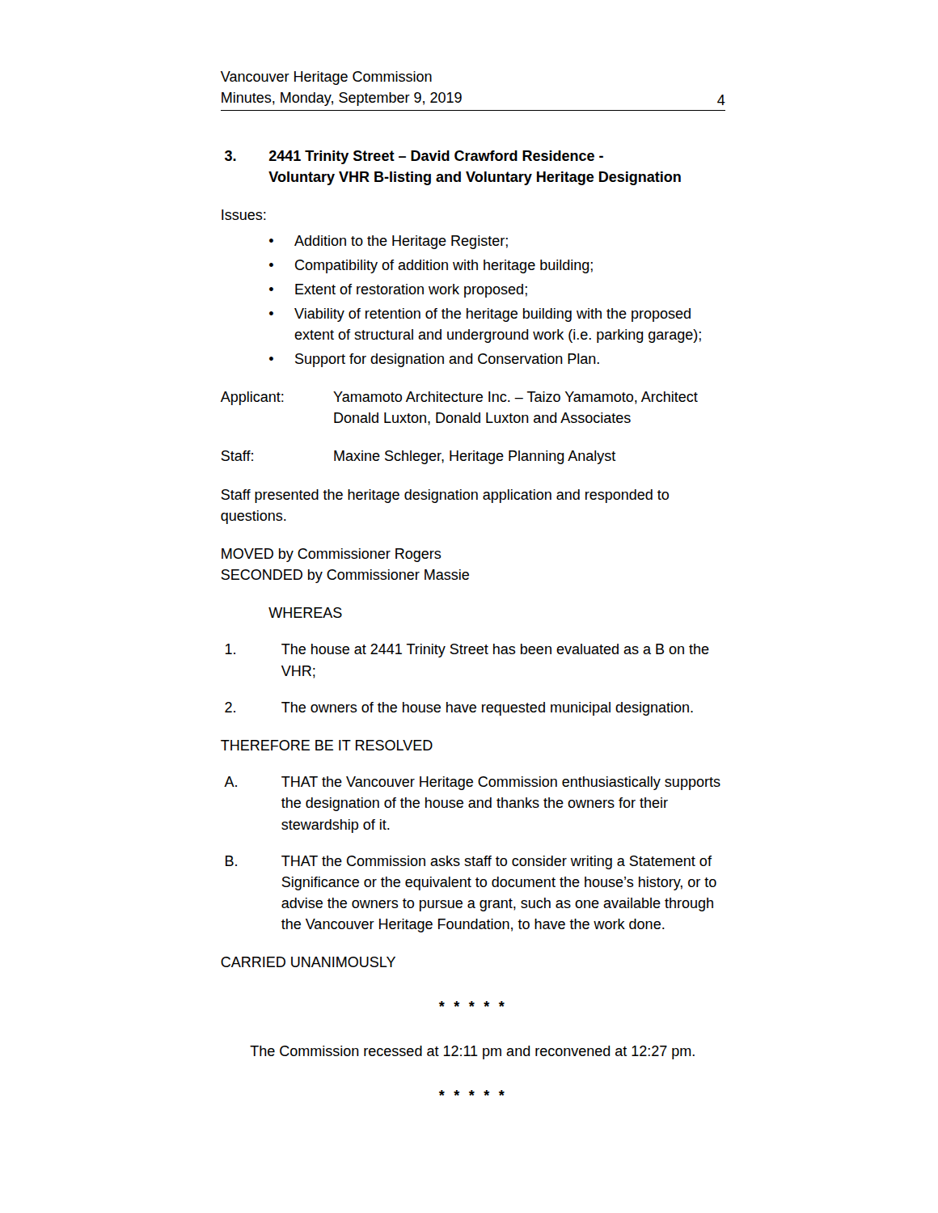Vancouver Heritage Commission Minutes, Monday, September 9, 2019
4
3.
2441 Trinity Street – David Crawford Residence -
Voluntary VHR B-listing and Voluntary Heritage Designation
Issues:
Addition to the Heritage Register;
Compatibility of addition with heritage building;
Extent of restoration work proposed;
Viability of retention of the heritage building with the proposed extent of structural and underground work (i.e. parking garage);
Support for designation and Conservation Plan.
Applicant:
Yamamoto Architecture Inc. – Taizo Yamamoto, Architect
Donald Luxton, Donald Luxton and Associates
Staff:
Maxine Schleger, Heritage Planning Analyst
Staff presented the heritage designation application and responded to questions.
MOVED by Commissioner Rogers
SECONDED by Commissioner Massie
WHEREAS
1.
The house at 2441 Trinity Street has been evaluated as a B on the VHR;
2.
The owners of the house have requested municipal designation.
THEREFORE BE IT RESOLVED
A.
THAT the Vancouver Heritage Commission enthusiastically supports the designation of the house and thanks the owners for their stewardship of it.
B.
THAT the Commission asks staff to consider writing a Statement of Significance or the equivalent to document the house’s history, or to advise the owners to pursue a grant, such as one available through the Vancouver Heritage Foundation, to have the work done.
CARRIED UNANIMOUSLY
* * * * *
The Commission recessed at 12:11 pm and reconvened at 12:27 pm.
* * * * *